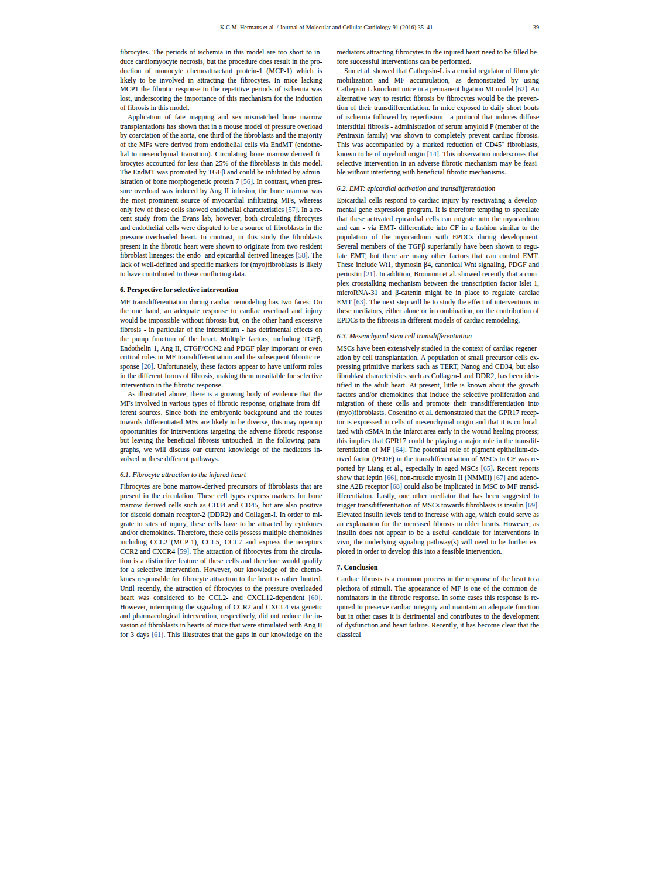K.C.M. Hermans et al. / Journal of Molecular and Cellular Cardiology 91 (2016) 35–41 39
fibrocytes. The periods of ischemia in this model are too short to induce cardiomyocyte necrosis, but the procedure does result in the production of monocyte chemoattractant protein-1 (MCP-1) which is likely to be involved in attracting the fibrocytes. In mice lacking MCP1 the fibrotic response to the repetitive periods of ischemia was lost, underscoring the importance of this mechanism for the induction of fibrosis in this model.
Application of fate mapping and sex-mismatched bone marrow transplantations has shown that in a mouse model of pressure overload by coarctation of the aorta, one third of the fibroblasts and the majority of the MFs were derived from endothelial cells via EndMT (endothelial-to-mesenchymal transition). Circulating bone marrow-derived fibrocytes accounted for less than 25% of the fibroblasts in this model. The EndMT was promoted by TGFβ and could be inhibited by administration of bone morphogenetic protein 7 [56]. In contrast, when pressure overload was induced by Ang II infusion, the bone marrow was the most prominent source of myocardial infiltrating MFs, whereas only few of these cells showed endothelial characteristics [57]. In a recent study from the Evans lab, however, both circulating fibrocytes and endothelial cells were disputed to be a source of fibroblasts in the pressure-overloaded heart. In contrast, in this study the fibroblasts present in the fibrotic heart were shown to originate from two resident fibroblast lineages: the endo- and epicardial-derived lineages [58]. The lack of well-defined and specific markers for (myo)fibroblasts is likely to have contributed to these conflicting data.
6. Perspective for selective intervention
MF transdifferentiation during cardiac remodeling has two faces: On the one hand, an adequate response to cardiac overload and injury would be impossible without fibrosis but, on the other hand excessive fibrosis - in particular of the interstitium - has detrimental effects on the pump function of the heart. Multiple factors, including TGFβ, Endothelin-1, Ang II, CTGF/CCN2 and PDGF play important or even critical roles in MF transdifferentiation and the subsequent fibrotic response [20]. Unfortunately, these factors appear to have uniform roles in the different forms of fibrosis, making them unsuitable for selective intervention in the fibrotic response.
As illustrated above, there is a growing body of evidence that the MFs involved in various types of fibrotic response, originate from different sources. Since both the embryonic background and the routes towards differentiated MFs are likely to be diverse, this may open up opportunities for interventions targeting the adverse fibrotic response but leaving the beneficial fibrosis untouched. In the following paragraphs, we will discuss our current knowledge of the mediators involved in these different pathways.
6.1. Fibrocyte attraction to the injured heart
Fibrocytes are bone marrow-derived precursors of fibroblasts that are present in the circulation. These cell types express markers for bone marrow-derived cells such as CD34 and CD45, but are also positive for discoid domain receptor-2 (DDR2) and Collagen-I. In order to migrate to sites of injury, these cells have to be attracted by cytokines and/or chemokines. Therefore, these cells possess multiple chemokines including CCL2 (MCP-1), CCL5, CCL7 and express the receptors CCR2 and CXCR4 [59]. The attraction of fibrocytes from the circulation is a distinctive feature of these cells and therefore would qualify for a selective intervention. However, our knowledge of the chemokines responsible for fibrocyte attraction to the heart is rather limited. Until recently, the attraction of fibrocytes to the pressure-overloaded heart was considered to be CCL2- and CXCL12-dependent [60]. However, interrupting the signaling of CCR2 and CXCL4 via genetic and pharmacological intervention, respectively, did not reduce the invasion of fibroblasts in hearts of mice that were stimulated with Ang II for 3 days [61]. This illustrates that the gaps in our knowledge on the mediators attracting fibrocytes to the injured heart need to be filled before successful interventions can be performed.
Sun et al. showed that Cathepsin-L is a crucial regulator of fibrocyte mobilization and MF accumulation, as demonstrated by using Cathepsin-L knockout mice in a permanent ligation MI model [62]. An alternative way to restrict fibrosis by fibrocytes would be the prevention of their transdifferentiation. In mice exposed to daily short bouts of ischemia followed by reperfusion - a protocol that induces diffuse interstitial fibrosis - administration of serum amyloid P (member of the Pentraxin family) was shown to completely prevent cardiac fibrosis. This was accompanied by a marked reduction of CD45+ fibroblasts, known to be of myeloid origin [14]. This observation underscores that selective intervention in an adverse fibrotic mechanism may be feasible without interfering with beneficial fibrotic mechanisms.
6.2. EMT: epicardial activation and transdifferentiation
Epicardial cells respond to cardiac injury by reactivating a developmental gene expression program. It is therefore tempting to speculate that these activated epicardial cells can migrate into the myocardium and can - via EMT- differentiate into CF in a fashion similar to the population of the myocardium with EPDCs during development. Several members of the TGFβ superfamily have been shown to regulate EMT, but there are many other factors that can control EMT. These include Wt1, thymosin β4, canonical Wnt signaling, PDGF and periostin [21]. In addition, Bronnum et al. showed recently that a complex crosstalking mechanism between the transcription factor Islet-1, microRNA-31 and β-catenin might be in place to regulate cardiac EMT [63]. The next step will be to study the effect of interventions in these mediators, either alone or in combination, on the contribution of EPDCs to the fibrosis in different models of cardiac remodeling.
6.3. Mesenchymal stem cell transdifferentiation
MSCs have been extensively studied in the context of cardiac regeneration by cell transplantation. A population of small precursor cells expressing primitive markers such as TERT, Nanog and CD34, but also fibroblast characteristics such as Collagen-I and DDR2, has been identified in the adult heart. At present, little is known about the growth factors and/or chemokines that induce the selective proliferation and migration of these cells and promote their transdifferentiation into (myo)fibroblasts. Cosentino et al. demonstrated that the GPR17 receptor is expressed in cells of mesenchymal origin and that it is co-localized with α SMA in the infarct area early in the wound healing process; this implies that GPR17 could be playing a major role in the transdifferentiation of MF [64]. The potential role of pigment epithelium-derived factor (PEDF) in the transdifferentiation of MSCs to CF was reported by Liang et al., especially in aged MSCs [65]. Recent reports show that leptin [66], non-muscle myosin II (NMMII) [67] and adenosine A2B receptor [68] could also be implicated in MSC to MF transdifferentiaton. Lastly, one other mediator that has been suggested to trigger transdifferentiation of MSCs towards fibroblasts is insulin [69]. Elevated insulin levels tend to increase with age, which could serve as an explanation for the increased fibrosis in older hearts. However, as insulin does not appear to be a useful candidate for interventions in vivo, the underlying signaling pathway(s) will need to be further explored in order to develop this into a feasible intervention.
7. Conclusion
Cardiac fibrosis is a common process in the response of the heart to a plethora of stimuli. The appearance of MF is one of the common denominators in the fibrotic response. In some cases this response is required to preserve cardiac integrity and maintain an adequate function but in other cases it is detrimental and contributes to the development of dysfunction and heart failure. Recently, it has become clear that the classical